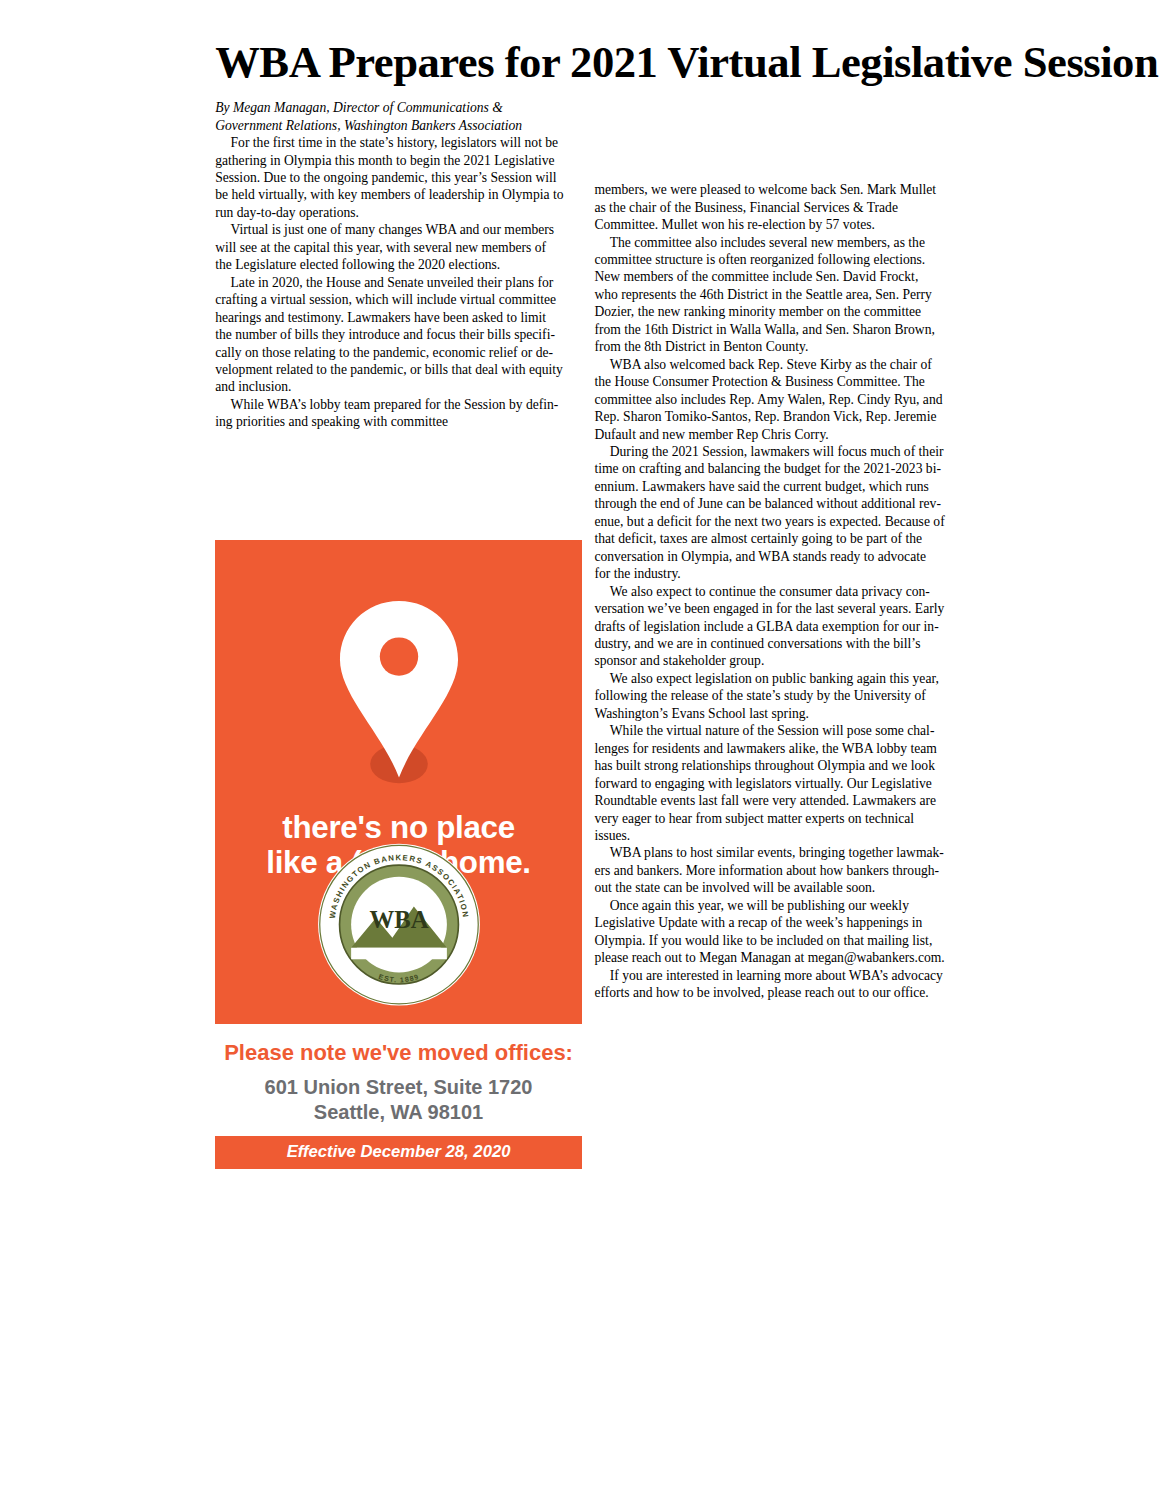WBA Prepares for 2021 Virtual Legislative Session
By Megan Managan, Director of Communications & Government Relations, Washington Bankers Association
For the first time in the state’s history, legislators will not be gathering in Olympia this month to begin the 2021 Legislative Session. Due to the ongoing pandemic, this year’s Session will be held virtually, with key members of leadership in Olympia to run day-to-day operations.
Virtual is just one of many changes WBA and our members will see at the capital this year, with several new members of the Legislature elected following the 2020 elections.
Late in 2020, the House and Senate unveiled their plans for crafting a virtual session, which will include virtual committee hearings and testimony. Lawmakers have been asked to limit the number of bills they introduce and focus their bills specifically on those relating to the pandemic, economic relief or development related to the pandemic, or bills that deal with equity and inclusion.
While WBA’s lobby team prepared for the Session by defining priorities and speaking with committee
members, we were pleased to welcome back Sen. Mark Mullet as the chair of the Business, Financial Services & Trade Committee. Mullet won his re-election by 57 votes.
The committee also includes several new members, as the committee structure is often reorganized following elections. New members of the committee include Sen. David Frockt, who represents the 46th District in the Seattle area, Sen. Perry Dozier, the new ranking minority member on the committee from the 16th District in Walla Walla, and Sen. Sharon Brown, from the 8th District in Benton County.
WBA also welcomed back Rep. Steve Kirby as the chair of the House Consumer Protection & Business Committee. The committee also includes Rep. Amy Walen, Rep. Cindy Ryu, and Rep. Sharon Tomiko-Santos, Rep. Brandon Vick, Rep. Jeremie Dufault and new member Rep Chris Corry.
During the 2021 Session, lawmakers will focus much of their time on crafting and balancing the budget for the 2021-2023 biennium. Lawmakers have said the current budget, which runs through the end of June can be balanced without additional revenue, but a deficit for the next two years is expected. Because of that deficit, taxes are almost certainly going to be part of the conversation in Olympia, and WBA stands ready to advocate for the industry.
We also expect to continue the consumer data privacy conversation we’ve been engaged in for the last several years. Early drafts of legislation include a GLBA data exemption for our industry, and we are in continued conversations with the bill’s sponsor and stakeholder group.
We also expect legislation on public banking again this year, following the release of the state’s study by the University of Washington’s Evans School last spring.
While the virtual nature of the Session will pose some challenges for residents and lawmakers alike, the WBA lobby team has built strong relationships throughout Olympia and we look forward to engaging with legislators virtually. Our Legislative Roundtable events last fall were very attended. Lawmakers are very eager to hear from subject matter experts on technical issues.
WBA plans to host similar events, bringing together lawmakers and bankers. More information about how bankers throughout the state can be involved will be available soon.
Once again this year, we will be publishing our weekly Legislative Update with a recap of the week’s happenings in Olympia. If you would like to be included on that mailing list, please reach out to Megan Managan at megan@wabankers.com.
If you are interested in learning more about WBA’s advocacy efforts and how to be involved, please reach out to our office.
there's no place
like a (new) home.
WBA WASHINGTON BANKERS ASSOCIATION EST. 1889
Please note we've moved offices:
601 Union Street, Suite 1720
Seattle, WA 98101
Effective December 28, 2020